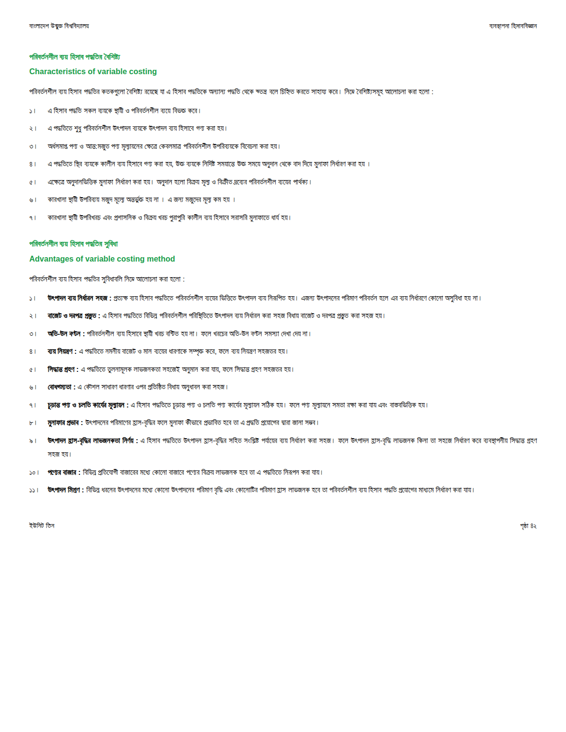বাংলাদেশ উন্মুক্ত বিশ্ববিদ্যালয় ব্যবস্থাপনা হিসাববিজ্ঞান
পরিবর্তনশীল ব্যয় হিসাব পদ্ধতির বৈশিষ্ট্য
Characteristics of variable costing
পরিবর্তনশীল ব্যয় হিসাব পদ্ধতির কতকগুলো বৈশিষ্ট্য রয়েছে যা এ হিসাব পদ্ধতিকে অন্যান্য পদ্ধতি থেকে স্বতন্ত্র বলে চিহ্নিত করতে সাহায্য করে। নিম্নে বৈশিষ্ট্যসমূহ আলোচনা করা হলো :
১।এ হিসাব পদ্ধতি সকল ব্যয়কে স্থায়ী ও পরিবর্তনশীল ব্যয়ে বিভক্ত করে।
২।এ পদ্ধতিতে শুধু পরিবর্তনশীল উৎপাদন ব্যয়কে উৎপাদন ব্যয় হিসাবে গণ্য করা হয়।
৩।অর্ধসমাপ্ত পণ্য ও আন্ত:মজুত পণ্য মূল্যায়নের ক্ষেত্রে কেবলমাত্র পরিবর্তনশীল উপরিব্যয়কে বিবেচনা করা হয়।
৪।এ পদ্ধতিতে স্থির ব্যয়কে কালীন ব্যয় হিসাবে গণ্য করা হয়, উক্ত ব্যয়কে নির্দিষ্ট সময়ান্তে উক্ত সময়ে অনুদান থেকে বাদ দিয়ে মুনাফা নির্ধারণ করা হয় ।
৫।এক্ষেত্রে অনুদানভিত্তিক মুনাফা নির্ধারণ করা হয়। অনুদান হলো বিক্রয় মূল্য ও বিক্রীত দ্রব্যের পরিবর্তনশীল ব্যয়ের পার্থক্য।
৬।কারখানা স্থায়ী উপরিব্যয় মজুদ মূল্যে অন্তর্ভুক্ত হয় না । এ জন্য মজুদের মূল্য কম হয় ।
৭।কারখানা স্থায়ী উপরিখরচ এবং প্রশাসনিক ও বিক্রয় খরচ পুরাপুরি কালীন ব্যয় হিসাবে সরাসরি মুনাফাতে ধার্য হয়।
পরিবর্তনশীল ব্যয় হিসাব পদ্ধতির সুবিধা
Advantages of variable costing method
পরিবর্তনশীল ব্যয় হিসাব পদ্ধতির সুবিধাবলি নিম্নে আলোচনা করা হলো :
১।উৎপাদন ব্যয় নির্ধারন সহজ : প্রত্যক্ষ ব্যয় হিসাব পদ্ধতিতে পরিবর্তনশীল ব্যয়ের ভিত্তিতে উৎপাদন ব্যয় নিরূপিত হয়। এজন্য উৎপাদনের পরিমাণ পরিবর্তন হলে এর ব্যয় নির্ধারণে কোনো অসুবিধা হয় না।
২।বাজেট ও দরপত্র প্রস্তুত : এ হিসাব পদ্ধতিতে বিভিন্ন পরিবর্তনশীল পরিস্থিতিতে উৎপাদন ব্যয় নির্ধারন করা সহজ বিধায় বাজেট ও দরপত্র প্রস্তুত করা সহজ হয়।
৩।অতি-উন বণ্টন : পরিবর্তনশীল ব্যয় হিসাবে স্থায়ী খরচ বন্টিত হয় না। ফলে খরচের অতি-উন বণ্টন সমস্যা দেখা দেয় না।
৪।ব্যয় নিয়ন্ত্রণ : এ পদ্ধতিতে নমনীয় বাজেট ও মান ব্যয়ের ধারণাকে সম্পৃক্ত করে, ফলে ব্যয় নিয়ন্ত্রণ সহজতর হয়।
৫।সিদ্ধান্ত গ্রহণ : এ পদ্ধতিতে তুলনামূলক লাভজনকতা সহজেই অনুমান করা যায়, ফলে সিদ্ধান্ত গ্রহণ সহজতর হয়।
৬।বোধগম্যতা : এ কৌশল সাধারণ ধারণার ওপর প্রতিষ্ঠিত বিধায় অনুধাবন করা সহজ।
৭।চূড়ান্ত পণ্য ও চলতি কার্যের মূল্যায়ন : এ হিসাব পদ্ধতিতে চূড়ান্ত পণ্য ও চলতি পণ্য কার্যের মূল্যায়ন সঠিক হয়। ফলে পণ্য মূল্যায়নে সমতা রক্ষা করা যায় এবং বাস্তবভিত্তিক হয়।
৮।মুনাফার প্রভাব : উৎপাদনের পরিমাণের হ্রাস-বৃদ্ধির ফলে মুনাফা কীভাবে প্রভাবিত হবে তা এ প্রদ্ধতি প্রয়োগের দ্বারা জানা সম্ভব।
৯।উৎপাদন হ্রাস-বৃদ্ধির লাভজনকতা নির্ণয় : এ হিসাব পদ্ধতিতে উৎপাদন হ্রাস-বৃদ্ধির সহিত সংশ্লিষ্ট পর্যায়ের ব্যয় নির্ধারণ করা সহজ। ফলে উৎপাদন হ্রাস-বৃদ্ধি লাভজনক কিনা তা সহজে নির্ধারণ করে ব্যবস্থাপনীয় সিদ্ধান্ত গ্রহণ সহজ হয়।
১০।পণ্যের বাজার : বিভিন্ন প্রতিযোগী বাজারের মধ্যে কোনো বাজারে পণ্যের বিক্রয় লাভজনক হবে তা এ পদ্ধতিতে নিরূপন করা যায়।
১১।উৎপাদন মিশ্রণ : বিভিন্ন ধরনের উৎপাদনের মধ্যে কোনো উৎপাদনের পরিমাণ বৃদ্ধি এবং কোনোটির পরিমাণ হ্রাস লাভজনক হবে তা পরিবর্তনশীল ব্যয় হিসাব পদ্ধতি প্রয়োগের মাধ্যমে নির্ধারণ করা যায়।
ইউনিট তিন পৃষ্ঠা ৪২